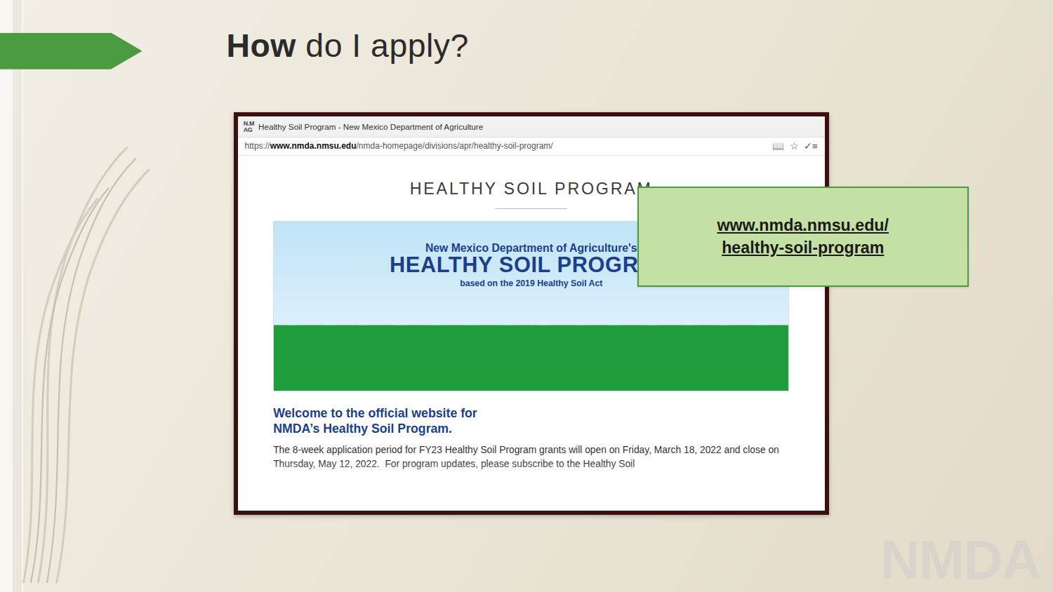How do I apply?
N.M
AG Healthy Soil Program - New Mexico Department of Agriculture
https://www.nmda.nmsu.edu/nmda-homepage/divisions/apr/healthy-soil-program/ 📖 ☆ ✓≡
HEALTHY SOIL PROGRAM
New Mexico Department of Agriculture's HEALTHY SOIL PROGRAM based on the 2019 Healthy Soil Act
Welcome to the official website for
NMDA’s Healthy Soil Program.
The 8-week application period for FY23 Healthy Soil Program grants will open on Friday, March 18, 2022 and close on Thursday, May 12, 2022. For program updates, please subscribe to the Healthy Soil
www.nmda.nmsu.edu/
healthy-soil-program
NMDA